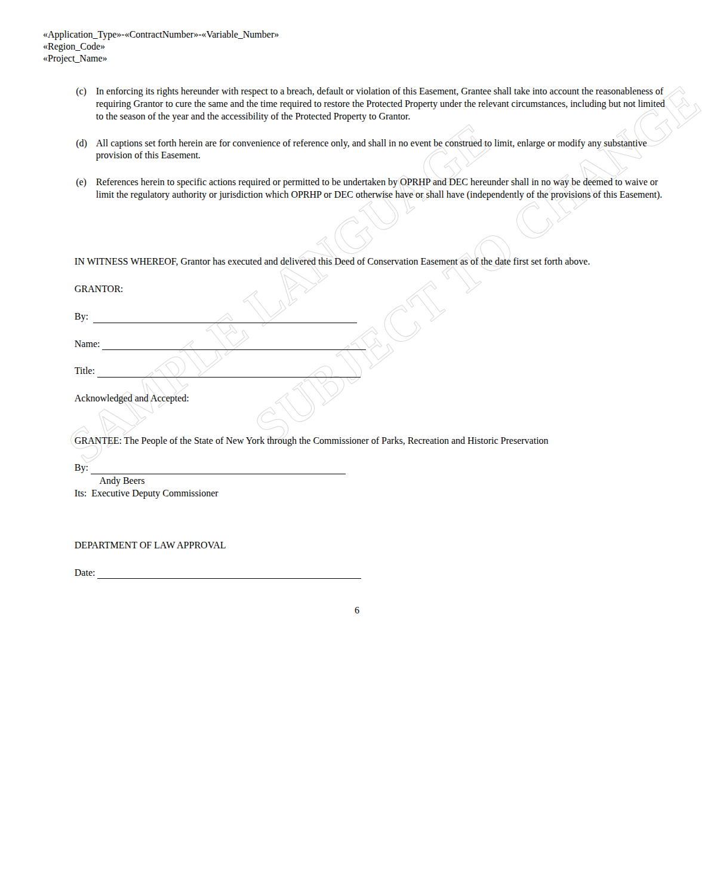SAMPLE LANGUAGE
SUBJECT TO CHANGE
«Application_Type»-«ContractNumber»-«Variable_Number»
«Region_Code»
«Project_Name»
(c)
In enforcing its rights hereunder with respect to a breach, default or violation of this Easement, Grantee shall take into account the reasonableness of requiring Grantor to cure the same and the time required to restore the Protected Property under the relevant circumstances, including but not limited to the season of the year and the accessibility of the Protected Property to Grantor.
(d)
All captions set forth herein are for convenience of reference only, and shall in no event be construed to limit, enlarge or modify any substantive provision of this Easement.
(e)
References herein to specific actions required or permitted to be undertaken by OPRHP and DEC hereunder shall in no way be deemed to waive or limit the regulatory authority or jurisdiction which OPRHP or DEC otherwise have or shall have (independently of the provisions of this Easement).
IN WITNESS WHEREOF, Grantor has executed and delivered this Deed of Conservation Easement as of the date first set forth above.
GRANTOR:
By:
Name:
Title:
Acknowledged and Accepted:
GRANTEE: The People of the State of New York through the Commissioner of Parks, Recreation and Historic Preservation
By:
Andy Beers
Its: Executive Deputy Commissioner
DEPARTMENT OF LAW APPROVAL
Date:
6